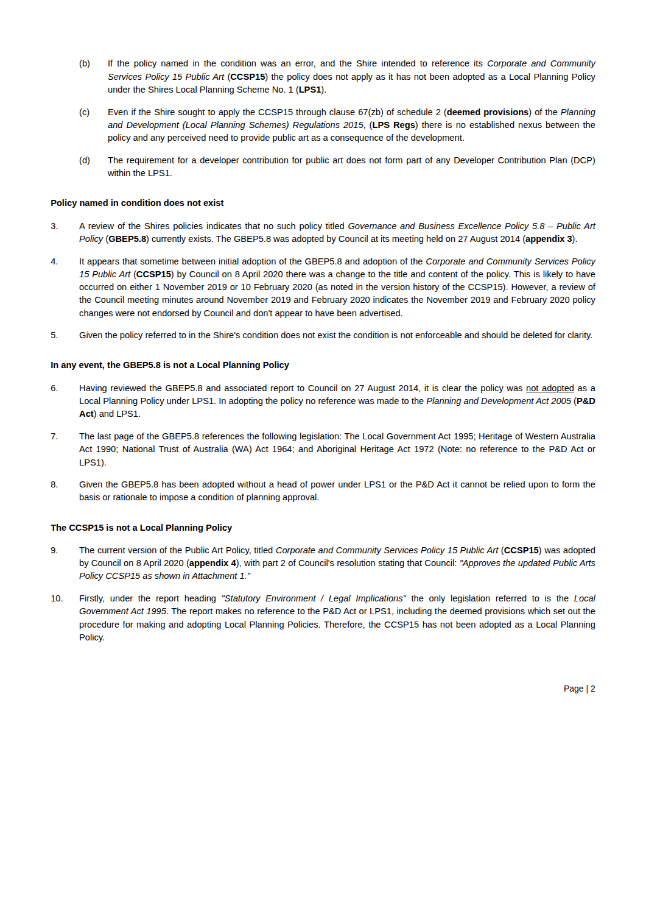(b)
If the policy named in the condition was an error, and the Shire intended to reference its Corporate and Community Services Policy 15 Public Art (CCSP15) the policy does not apply as it has not been adopted as a Local Planning Policy under the Shires Local Planning Scheme No. 1 (LPS1).
(c)
Even if the Shire sought to apply the CCSP15 through clause 67(zb) of schedule 2 (deemed provisions) of the Planning and Development (Local Planning Schemes) Regulations 2015, (LPS Regs) there is no established nexus between the policy and any perceived need to provide public art as a consequence of the development.
(d)
The requirement for a developer contribution for public art does not form part of any Developer Contribution Plan (DCP) within the LPS1.
Policy named in condition does not exist
3.
A review of the Shires policies indicates that no such policy titled Governance and Business Excellence Policy 5.8 – Public Art Policy (GBEP5.8) currently exists. The GBEP5.8 was adopted by Council at its meeting held on 27 August 2014 (appendix 3).
4.
It appears that sometime between initial adoption of the GBEP5.8 and adoption of the Corporate and Community Services Policy 15 Public Art (CCSP15) by Council on 8 April 2020 there was a change to the title and content of the policy. This is likely to have occurred on either 1 November 2019 or 10 February 2020 (as noted in the version history of the CCSP15). However, a review of the Council meeting minutes around November 2019 and February 2020 indicates the November 2019 and February 2020 policy changes were not endorsed by Council and don't appear to have been advertised.
5.
Given the policy referred to in the Shire's condition does not exist the condition is not enforceable and should be deleted for clarity.
In any event, the GBEP5.8 is not a Local Planning Policy
6.
Having reviewed the GBEP5.8 and associated report to Council on 27 August 2014, it is clear the policy was not adopted as a Local Planning Policy under LPS1. In adopting the policy no reference was made to the Planning and Development Act 2005 (P&D Act) and LPS1.
7.
The last page of the GBEP5.8 references the following legislation: The Local Government Act 1995; Heritage of Western Australia Act 1990; National Trust of Australia (WA) Act 1964; and Aboriginal Heritage Act 1972 (Note: no reference to the P&D Act or LPS1).
8.
Given the GBEP5.8 has been adopted without a head of power under LPS1 or the P&D Act it cannot be relied upon to form the basis or rationale to impose a condition of planning approval.
The CCSP15 is not a Local Planning Policy
9.
The current version of the Public Art Policy, titled Corporate and Community Services Policy 15 Public Art (CCSP15) was adopted by Council on 8 April 2020 (appendix 4), with part 2 of Council's resolution stating that Council: "Approves the updated Public Arts Policy CCSP15 as shown in Attachment 1."
10.
Firstly, under the report heading "Statutory Environment / Legal Implications" the only legislation referred to is the Local Government Act 1995. The report makes no reference to the P&D Act or LPS1, including the deemed provisions which set out the procedure for making and adopting Local Planning Policies. Therefore, the CCSP15 has not been adopted as a Local Planning Policy.
Page | 2